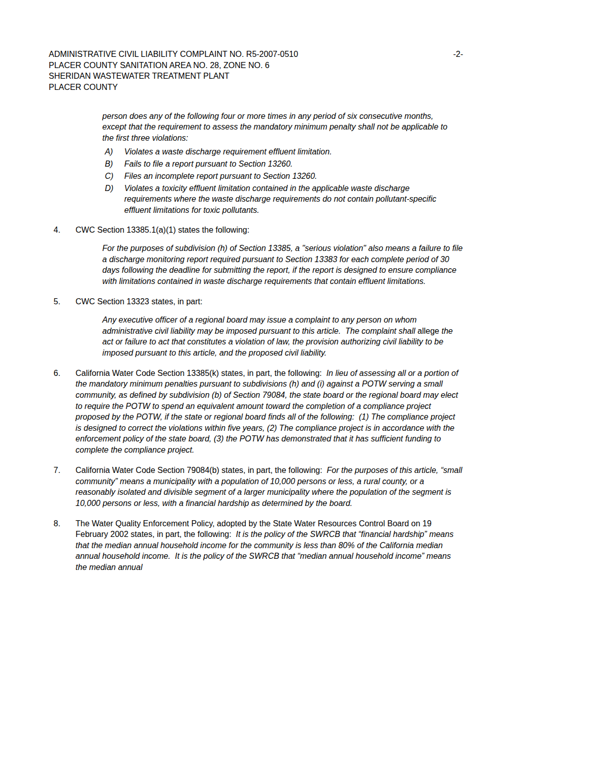ADMINISTRATIVE CIVIL LIABILITY COMPLAINT NO. R5-2007-0510
-2-
PLACER COUNTY SANITATION AREA NO. 28, ZONE NO. 6
SHERIDAN WASTEWATER TREATMENT PLANT
PLACER COUNTY
person does any of the following four or more times in any period of six consecutive months, except that the requirement to assess the mandatory minimum penalty shall not be applicable to the first three violations:
A) Violates a waste discharge requirement effluent limitation.
B) Fails to file a report pursuant to Section 13260.
C) Files an incomplete report pursuant to Section 13260.
D) Violates a toxicity effluent limitation contained in the applicable waste discharge requirements where the waste discharge requirements do not contain pollutant-specific effluent limitations for toxic pollutants.
4.
CWC Section 13385.1(a)(1) states the following:
For the purposes of subdivision (h) of Section 13385, a "serious violation" also means a failure to file a discharge monitoring report required pursuant to Section 13383 for each complete period of 30 days following the deadline for submitting the report, if the report is designed to ensure compliance with limitations contained in waste discharge requirements that contain effluent limitations.
5.
CWC Section 13323 states, in part:
Any executive officer of a regional board may issue a complaint to any person on whom administrative civil liability may be imposed pursuant to this article. The complaint shall allege the act or failure to act that constitutes a violation of law, the provision authorizing civil liability to be imposed pursuant to this article, and the proposed civil liability.
6.
California Water Code Section 13385(k) states, in part, the following: In lieu of assessing all or a portion of the mandatory minimum penalties pursuant to subdivisions (h) and (i) against a POTW serving a small community, as defined by subdivision (b) of Section 79084, the state board or the regional board may elect to require the POTW to spend an equivalent amount toward the completion of a compliance project proposed by the POTW, if the state or regional board finds all of the following: (1) The compliance project is designed to correct the violations within five years, (2) The compliance project is in accordance with the enforcement policy of the state board, (3) the POTW has demonstrated that it has sufficient funding to complete the compliance project.
7.
California Water Code Section 79084(b) states, in part, the following: For the purposes of this article, “small community” means a municipality with a population of 10,000 persons or less, a rural county, or a reasonably isolated and divisible segment of a larger municipality where the population of the segment is 10,000 persons or less, with a financial hardship as determined by the board.
8.
The Water Quality Enforcement Policy, adopted by the State Water Resources Control Board on 19 February 2002 states, in part, the following: It is the policy of the SWRCB that “financial hardship” means that the median annual household income for the community is less than 80% of the California median annual household income. It is the policy of the SWRCB that “median annual household income” means the median annual